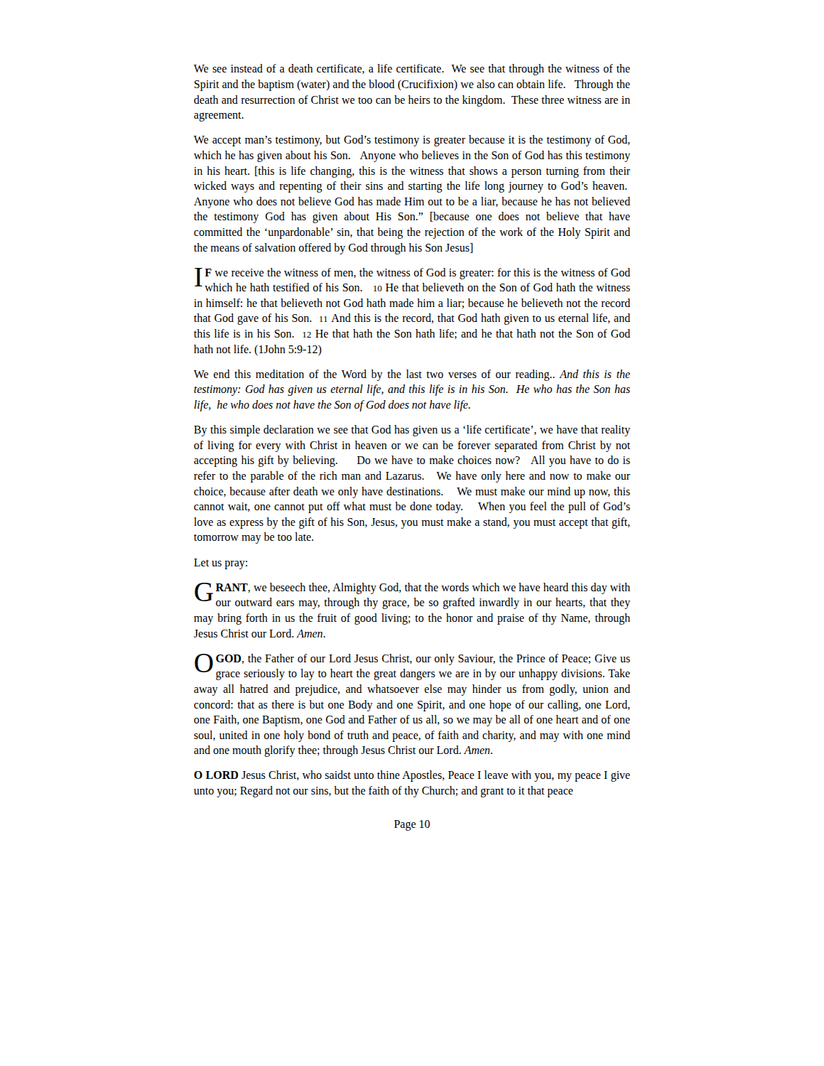We see instead of a death certificate, a life certificate. We see that through the witness of the Spirit and the baptism (water) and the blood (Crucifixion) we also can obtain life. Through the death and resurrection of Christ we too can be heirs to the kingdom. These three witness are in agreement.
We accept man’s testimony, but God’s testimony is greater because it is the testimony of God, which he has given about his Son. Anyone who believes in the Son of God has this testimony in his heart. [this is life changing, this is the witness that shows a person turning from their wicked ways and repenting of their sins and starting the life long journey to God’s heaven. Anyone who does not believe God has made Him out to be a liar, because he has not believed the testimony God has given about His Son.” [because one does not believe that have committed the ‘unpardonable’ sin, that being the rejection of the work of the Holy Spirit and the means of salvation offered by God through his Son Jesus]
IF we receive the witness of men, the witness of God is greater: for this is the witness of God which he hath testified of his Son. 10 He that believeth on the Son of God hath the witness in himself: he that believeth not God hath made him a liar; because he believeth not the record that God gave of his Son. 11 And this is the record, that God hath given to us eternal life, and this life is in his Son. 12 He that hath the Son hath life; and he that hath not the Son of God hath not life. (1John 5:9-12)
We end this meditation of the Word by the last two verses of our reading.. And this is the testimony: God has given us eternal life, and this life is in his Son. He who has the Son has life, he who does not have the Son of God does not have life.
By this simple declaration we see that God has given us a ‘life certificate’, we have that reality of living for every with Christ in heaven or we can be forever separated from Christ by not accepting his gift by believing. Do we have to make choices now? All you have to do is refer to the parable of the rich man and Lazarus. We have only here and now to make our choice, because after death we only have destinations. We must make our mind up now, this cannot wait, one cannot put off what must be done today. When you feel the pull of God’s love as express by the gift of his Son, Jesus, you must make a stand, you must accept that gift, tomorrow may be too late.
Let us pray:
GRANT, we beseech thee, Almighty God, that the words which we have heard this day with our outward ears may, through thy grace, be so grafted inwardly in our hearts, that they may bring forth in us the fruit of good living; to the honor and praise of thy Name, through Jesus Christ our Lord. Amen.
OGOD, the Father of our Lord Jesus Christ, our only Saviour, the Prince of Peace; Give us grace seriously to lay to heart the great dangers we are in by our unhappy divisions. Take away all hatred and prejudice, and whatsoever else may hinder us from godly, union and concord: that as there is but one Body and one Spirit, and one hope of our calling, one Lord, one Faith, one Baptism, one God and Father of us all, so we may be all of one heart and of one soul, united in one holy bond of truth and peace, of faith and charity, and may with one mind and one mouth glorify thee; through Jesus Christ our Lord. Amen.
O LORD Jesus Christ, who saidst unto thine Apostles, Peace I leave with you, my peace I give unto you; Regard not our sins, but the faith of thy Church; and grant to it that peace
Page 10